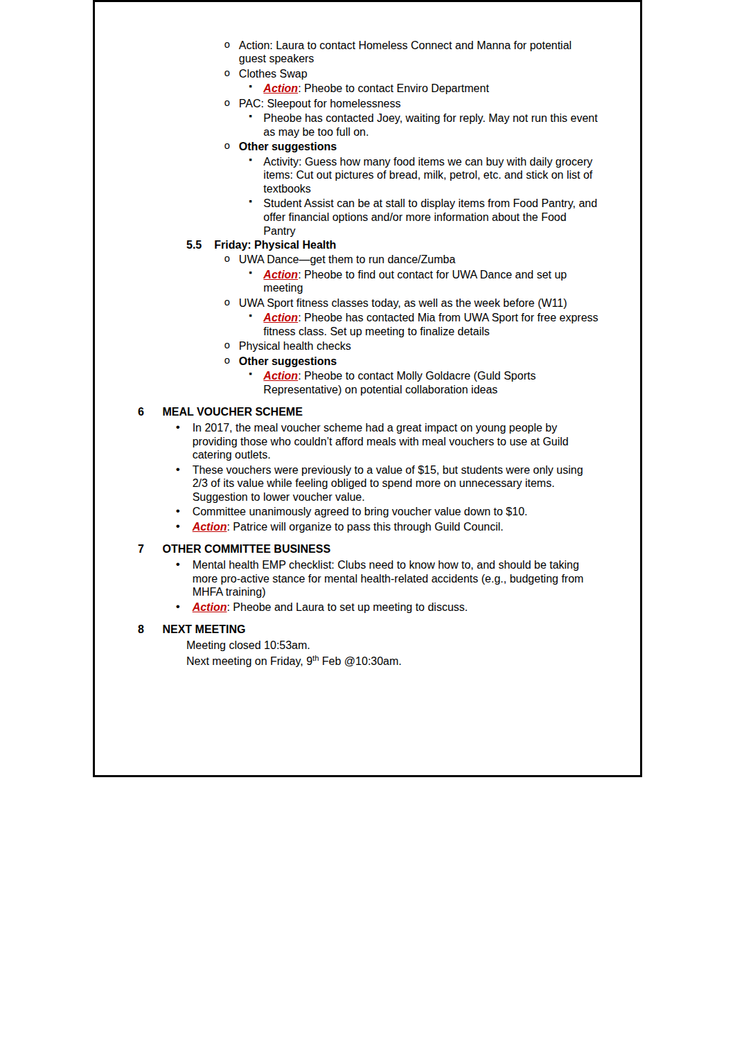Action: Laura to contact Homeless Connect and Manna for potential guest speakers
Clothes Swap
Action: Pheobe to contact Enviro Department
PAC: Sleepout for homelessness
Pheobe has contacted Joey, waiting for reply. May not run this event as may be too full on.
Other suggestions
Activity: Guess how many food items we can buy with daily grocery items: Cut out pictures of bread, milk, petrol, etc. and stick on list of textbooks
Student Assist can be at stall to display items from Food Pantry, and offer financial options and/or more information about the Food Pantry
5.5 Friday: Physical Health
UWA Dance—get them to run dance/Zumba
Action: Pheobe to find out contact for UWA Dance and set up meeting
UWA Sport fitness classes today, as well as the week before (W11)
Action: Pheobe has contacted Mia from UWA Sport for free express fitness class. Set up meeting to finalize details
Physical health checks
Other suggestions
Action: Pheobe to contact Molly Goldacre (Guld Sports Representative) on potential collaboration ideas
6 MEAL VOUCHER SCHEME
In 2017, the meal voucher scheme had a great impact on young people by providing those who couldn’t afford meals with meal vouchers to use at Guild catering outlets.
These vouchers were previously to a value of $15, but students were only using 2/3 of its value while feeling obliged to spend more on unnecessary items. Suggestion to lower voucher value.
Committee unanimously agreed to bring voucher value down to $10.
Action: Patrice will organize to pass this through Guild Council.
7 OTHER COMMITTEE BUSINESS
Mental health EMP checklist: Clubs need to know how to, and should be taking more pro-active stance for mental health-related accidents (e.g., budgeting from MHFA training)
Action: Pheobe and Laura to set up meeting to discuss.
8 NEXT MEETING
Meeting closed 10:53am.
Next meeting on Friday, 9th Feb @10:30am.